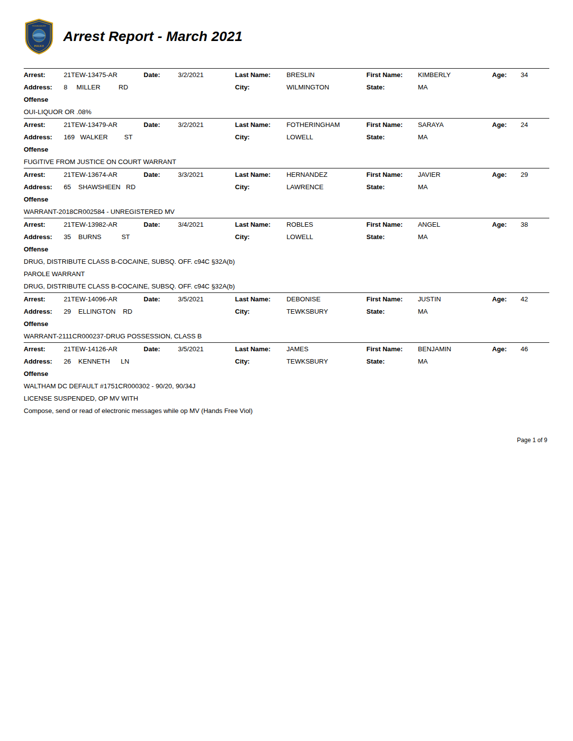TEWKSBURY POLICE
Arrest Report - March 2021
| Arrest: | 21TEW-13475-AR | Date: | 3/2/2021 | Last Name: | BRESLIN | First Name: | KIMBERLY | Age: | 34 |
| Address: | 8 MILLER RD | City: | WILMINGTON | State: | MA | | |
| Offense |
| OUI-LIQUOR OR .08% |
| Arrest: | 21TEW-13479-AR | Date: | 3/2/2021 | Last Name: | FOTHERINGHAM | First Name: | SARAYA | Age: | 24 |
| Address: | 169 WALKER ST | City: | LOWELL | State: | MA | | |
| Offense |
| FUGITIVE FROM JUSTICE ON COURT WARRANT |
| Arrest: | 21TEW-13674-AR | Date: | 3/3/2021 | Last Name: | HERNANDEZ | First Name: | JAVIER | Age: | 29 |
| Address: | 65 SHAWSHEEN RD | City: | LAWRENCE | State: | MA | | |
| Offense |
| WARRANT-2018CR002584 - UNREGISTERED MV |
| Arrest: | 21TEW-13982-AR | Date: | 3/4/2021 | Last Name: | ROBLES | First Name: | ANGEL | Age: | 38 |
| Address: | 35 BURNS ST | City: | LOWELL | State: | MA | | |
| Offense |
| DRUG, DISTRIBUTE CLASS B-COCAINE, SUBSQ. OFF. c94C §32A(b) |
| PAROLE WARRANT |
| DRUG, DISTRIBUTE CLASS B-COCAINE, SUBSQ. OFF. c94C §32A(b) |
| Arrest: | 21TEW-14096-AR | Date: | 3/5/2021 | Last Name: | DEBONISE | First Name: | JUSTIN | Age: | 42 |
| Address: | 29 ELLINGTON RD | City: | TEWKSBURY | State: | MA | | |
| Offense |
| WARRANT-2111CR000237-DRUG POSSESSION, CLASS B |
| Arrest: | 21TEW-14126-AR | Date: | 3/5/2021 | Last Name: | JAMES | First Name: | BENJAMIN | Age: | 46 |
| Address: | 26 KENNETH LN | City: | TEWKSBURY | State: | MA | | |
| Offense |
| WALTHAM DC DEFAULT #1751CR000302 - 90/20, 90/34J |
| LICENSE SUSPENDED, OP MV WITH |
| Compose, send or read of electronic messages while op MV (Hands Free Viol) |
Page 1 of 9